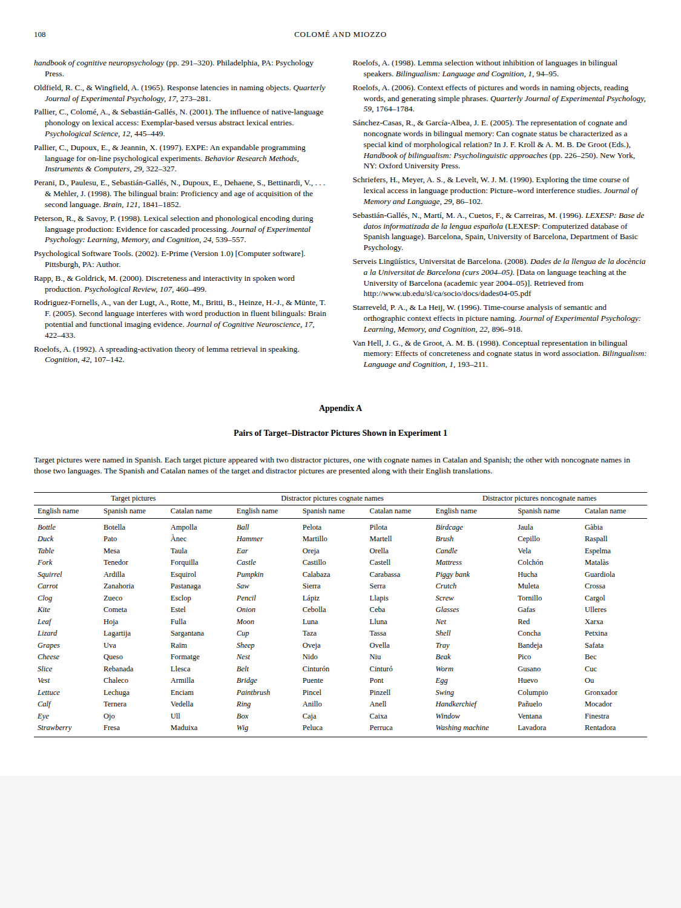108
COLOMÉ AND MIOZZO
handbook of cognitive neuropsychology (pp. 291–320). Philadelphia, PA: Psychology Press.
Oldfield, R. C., & Wingfield, A. (1965). Response latencies in naming objects. Quarterly Journal of Experimental Psychology, 17, 273–281.
Pallier, C., Colomé, A., & Sebastián-Gallés, N. (2001). The influence of native-language phonology on lexical access: Exemplar-based versus abstract lexical entries. Psychological Science, 12, 445–449.
Pallier, C., Dupoux, E., & Jeannin, X. (1997). EXPE: An expandable programming language for on-line psychological experiments. Behavior Research Methods, Instruments & Computers, 29, 322–327.
Perani, D., Paulesu, E., Sebastián-Gallés, N., Dupoux, E., Dehaene, S., Bettinardi, V., . . . & Mehler, J. (1998). The bilingual brain: Proficiency and age of acquisition of the second language. Brain, 121, 1841–1852.
Peterson, R., & Savoy, P. (1998). Lexical selection and phonological encoding during language production: Evidence for cascaded processing. Journal of Experimental Psychology: Learning, Memory, and Cognition, 24, 539–557.
Psychological Software Tools. (2002). E-Prime (Version 1.0) [Computer software]. Pittsburgh, PA: Author.
Rapp, B., & Goldrick, M. (2000). Discreteness and interactivity in spoken word production. Psychological Review, 107, 460–499.
Rodriguez-Fornells, A., van der Lugt, A., Rotte, M., Britti, B., Heinze, H.-J., & Münte, T. F. (2005). Second language interferes with word production in fluent bilinguals: Brain potential and functional imaging evidence. Journal of Cognitive Neuroscience, 17, 422–433.
Roelofs, A. (1992). A spreading-activation theory of lemma retrieval in speaking. Cognition, 42, 107–142.
Roelofs, A. (1998). Lemma selection without inhibition of languages in bilingual speakers. Bilingualism: Language and Cognition, 1, 94–95.
Roelofs, A. (2006). Context effects of pictures and words in naming objects, reading words, and generating simple phrases. Quarterly Journal of Experimental Psychology, 59, 1764–1784.
Sánchez-Casas, R., & García-Albea, J. E. (2005). The representation of cognate and noncognate words in bilingual memory: Can cognate status be characterized as a special kind of morphological relation? In J. F. Kroll & A. M. B. De Groot (Eds.), Handbook of bilingualism: Psycholinguistic approaches (pp. 226–250). New York, NY: Oxford University Press.
Schriefers, H., Meyer, A. S., & Levelt, W. J. M. (1990). Exploring the time course of lexical access in language production: Picture–word interference studies. Journal of Memory and Language, 29, 86–102.
Sebastián-Gallés, N., Martí, M. A., Cuetos, F., & Carreiras, M. (1996). LEXESP: Base de datos informatizada de la lengua española (LEXESP: Computerized database of Spanish language). Barcelona, Spain, University of Barcelona, Department of Basic Psychology.
Serveis Lingüístics, Universitat de Barcelona. (2008). Dades de la llengua de la docència a la Universitat de Barcelona (curs 2004–05). [Data on language teaching at the University of Barcelona (academic year 2004–05)]. Retrieved from http://www.ub.edu/sl/ca/socio/docs/dades04-05.pdf
Starreveld, P. A., & La Heij, W. (1996). Time-course analysis of semantic and orthographic context effects in picture naming. Journal of Experimental Psychology: Learning, Memory, and Cognition, 22, 896–918.
Van Hell, J. G., & de Groot, A. M. B. (1998). Conceptual representation in bilingual memory: Effects of concreteness and cognate status in word association. Bilingualism: Language and Cognition, 1, 193–211.
Appendix A
Pairs of Target–Distractor Pictures Shown in Experiment 1
Target pictures were named in Spanish. Each target picture appeared with two distractor pictures, one with cognate names in Catalan and Spanish; the other with noncognate names in those two languages. The Spanish and Catalan names of the target and distractor pictures are presented along with their English translations.
| Target pictures | Distractor pictures cognate names | Distractor pictures noncognate names |
| --- | --- | --- |
| English name | Spanish name | Catalan name | English name | Spanish name | Catalan name | English name | Spanish name | Catalan name |
| Bottle | Botella | Ampolla | Ball | Pelota | Pilota | Birdcage | Jaula | Gàbia |
| Duck | Pato | Ànec | Hammer | Martillo | Martell | Brush | Cepillo | Raspall |
| Table | Mesa | Taula | Ear | Oreja | Orella | Candle | Vela | Espelma |
| Fork | Tenedor | Forquilla | Castle | Castillo | Castell | Mattress | Colchón | Matalàs |
| Squirrel | Ardilla | Esquirol | Pumpkin | Calabaza | Carabassa | Piggy bank | Hucha | Guardiola |
| Carrot | Zanahoria | Pastanaga | Saw | Sierra | Serra | Crutch | Muleta | Crossa |
| Clog | Zueco | Esclop | Pencil | Lápiz | Llapis | Screw | Tornillo | Cargol |
| Kite | Cometa | Estel | Onion | Cebolla | Ceba | Glasses | Gafas | Ulleres |
| Leaf | Hoja | Fulla | Moon | Luna | Lluna | Net | Red | Xarxa |
| Lizard | Lagartija | Sargantana | Cup | Taza | Tassa | Shell | Concha | Petxina |
| Grapes | Uva | Raïm | Sheep | Oveja | Ovella | Tray | Bandeja | Safata |
| Cheese | Queso | Formatge | Nest | Nido | Niu | Beak | Pico | Bec |
| Slice | Rebanada | Llesca | Belt | Cinturón | Cinturó | Worm | Gusano | Cuc |
| Vest | Chaleco | Armilla | Bridge | Puente | Pont | Egg | Huevo | Ou |
| Lettuce | Lechuga | Enciam | Paintbrush | Pincel | Pinzell | Swing | Columpio | Gronxador |
| Calf | Ternera | Vedella | Ring | Anillo | Anell | Handkerchief | Pañuelo | Mocador |
| Eye | Ojo | Ull | Box | Caja | Caixa | Window | Ventana | Finestra |
| Strawberry | Fresa | Maduixa | Wig | Peluca | Perruca | Washing machine | Lavadora | Rentadora |